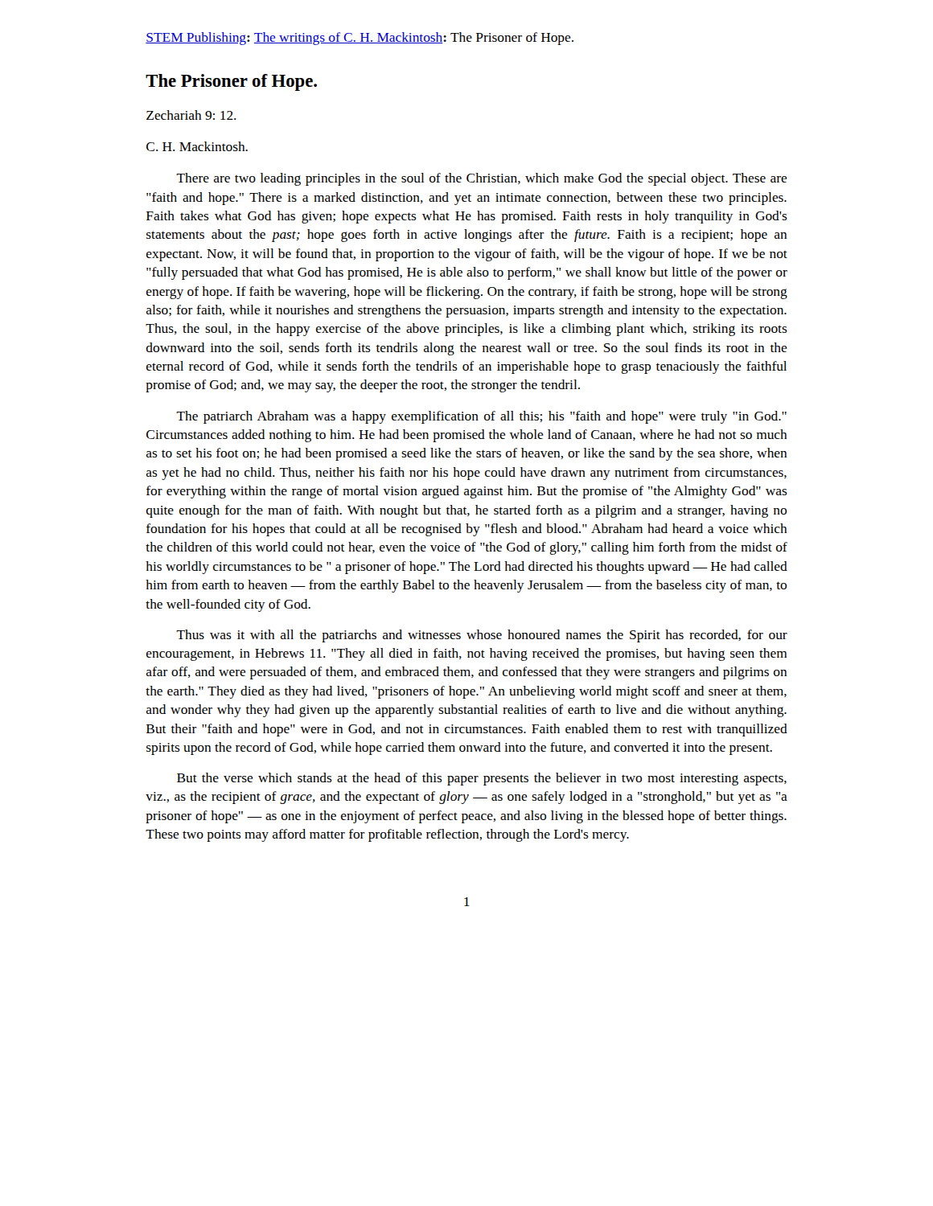STEM Publishing: The writings of C. H. Mackintosh: The Prisoner of Hope.
The Prisoner of Hope.
Zechariah 9: 12.
C. H. Mackintosh.
There are two leading principles in the soul of the Christian, which make God the special object. These are "faith and hope." There is a marked distinction, and yet an intimate connection, between these two principles. Faith takes what God has given; hope expects what He has promised. Faith rests in holy tranquility in God's statements about the past; hope goes forth in active longings after the future. Faith is a recipient; hope an expectant. Now, it will be found that, in proportion to the vigour of faith, will be the vigour of hope. If we be not "fully persuaded that what God has promised, He is able also to perform," we shall know but little of the power or energy of hope. If faith be wavering, hope will be flickering. On the contrary, if faith be strong, hope will be strong also; for faith, while it nourishes and strengthens the persuasion, imparts strength and intensity to the expectation. Thus, the soul, in the happy exercise of the above principles, is like a climbing plant which, striking its roots downward into the soil, sends forth its tendrils along the nearest wall or tree. So the soul finds its root in the eternal record of God, while it sends forth the tendrils of an imperishable hope to grasp tenaciously the faithful promise of God; and, we may say, the deeper the root, the stronger the tendril.
The patriarch Abraham was a happy exemplification of all this; his "faith and hope" were truly "in God." Circumstances added nothing to him. He had been promised the whole land of Canaan, where he had not so much as to set his foot on; he had been promised a seed like the stars of heaven, or like the sand by the sea shore, when as yet he had no child. Thus, neither his faith nor his hope could have drawn any nutriment from circumstances, for everything within the range of mortal vision argued against him. But the promise of "the Almighty God" was quite enough for the man of faith. With nought but that, he started forth as a pilgrim and a stranger, having no foundation for his hopes that could at all be recognised by "flesh and blood." Abraham had heard a voice which the children of this world could not hear, even the voice of "the God of glory," calling him forth from the midst of his worldly circumstances to be " a prisoner of hope." The Lord had directed his thoughts upward — He had called him from earth to heaven — from the earthly Babel to the heavenly Jerusalem — from the baseless city of man, to the well-founded city of God.
Thus was it with all the patriarchs and witnesses whose honoured names the Spirit has recorded, for our encouragement, in Hebrews 11. "They all died in faith, not having received the promises, but having seen them afar off, and were persuaded of them, and embraced them, and confessed that they were strangers and pilgrims on the earth." They died as they had lived, "prisoners of hope." An unbelieving world might scoff and sneer at them, and wonder why they had given up the apparently substantial realities of earth to live and die without anything. But their "faith and hope" were in God, and not in circumstances. Faith enabled them to rest with tranquillized spirits upon the record of God, while hope carried them onward into the future, and converted it into the present.
But the verse which stands at the head of this paper presents the believer in two most interesting aspects, viz., as the recipient of grace, and the expectant of glory — as one safely lodged in a "stronghold," but yet as "a prisoner of hope" — as one in the enjoyment of perfect peace, and also living in the blessed hope of better things. These two points may afford matter for profitable reflection, through the Lord's mercy.
1